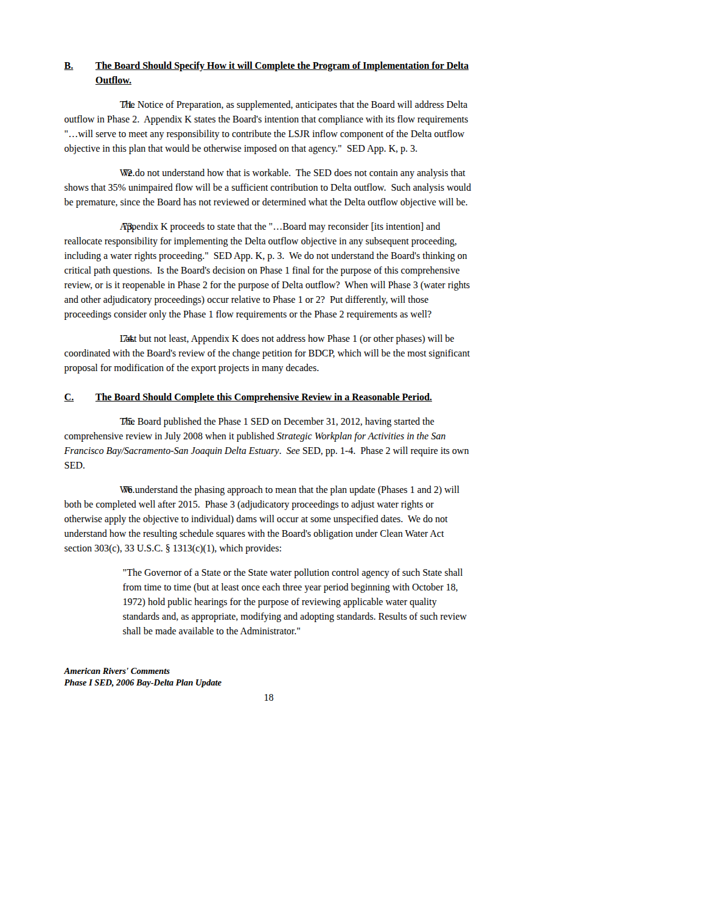B. The Board Should Specify How it will Complete the Program of Implementation for Delta Outflow.
71. The Notice of Preparation, as supplemented, anticipates that the Board will address Delta outflow in Phase 2. Appendix K states the Board's intention that compliance with its flow requirements "…will serve to meet any responsibility to contribute the LSJR inflow component of the Delta outflow objective in this plan that would be otherwise imposed on that agency." SED App. K, p. 3.
72. We do not understand how that is workable. The SED does not contain any analysis that shows that 35% unimpaired flow will be a sufficient contribution to Delta outflow. Such analysis would be premature, since the Board has not reviewed or determined what the Delta outflow objective will be.
73. Appendix K proceeds to state that the "…Board may reconsider [its intention] and reallocate responsibility for implementing the Delta outflow objective in any subsequent proceeding, including a water rights proceeding." SED App. K, p. 3. We do not understand the Board's thinking on critical path questions. Is the Board's decision on Phase 1 final for the purpose of this comprehensive review, or is it reopenable in Phase 2 for the purpose of Delta outflow? When will Phase 3 (water rights and other adjudicatory proceedings) occur relative to Phase 1 or 2? Put differently, will those proceedings consider only the Phase 1 flow requirements or the Phase 2 requirements as well?
74. Last but not least, Appendix K does not address how Phase 1 (or other phases) will be coordinated with the Board's review of the change petition for BDCP, which will be the most significant proposal for modification of the export projects in many decades.
C. The Board Should Complete this Comprehensive Review in a Reasonable Period.
75. The Board published the Phase 1 SED on December 31, 2012, having started the comprehensive review in July 2008 when it published Strategic Workplan for Activities in the San Francisco Bay/Sacramento-San Joaquin Delta Estuary. See SED, pp. 1-4. Phase 2 will require its own SED.
76. We understand the phasing approach to mean that the plan update (Phases 1 and 2) will both be completed well after 2015. Phase 3 (adjudicatory proceedings to adjust water rights or otherwise apply the objective to individual) dams will occur at some unspecified dates. We do not understand how the resulting schedule squares with the Board's obligation under Clean Water Act section 303(c), 33 U.S.C. § 1313(c)(1), which provides:
"The Governor of a State or the State water pollution control agency of such State shall from time to time (but at least once each three year period beginning with October 18, 1972) hold public hearings for the purpose of reviewing applicable water quality standards and, as appropriate, modifying and adopting standards. Results of such review shall be made available to the Administrator."
American Rivers' Comments
Phase I SED, 2006 Bay-Delta Plan Update
18